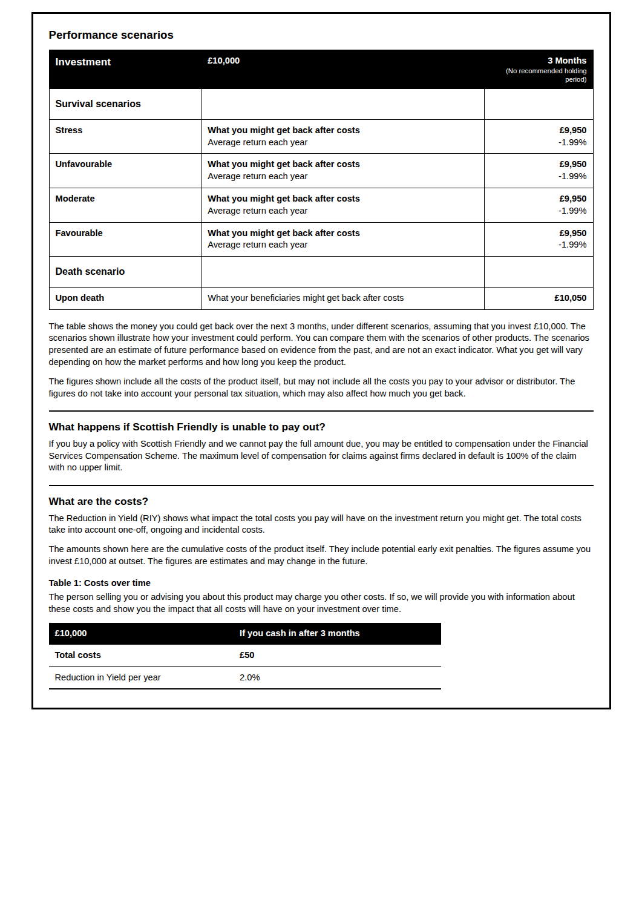Performance scenarios
| Investment | £10,000 | 3 Months (No recommended holding period) |
| --- | --- | --- |
| Survival scenarios | | |
| Stress | What you might get back after costs Average return each year | £9,950 -1.99% |
| Unfavourable | What you might get back after costs Average return each year | £9,950 -1.99% |
| Moderate | What you might get back after costs Average return each year | £9,950 -1.99% |
| Favourable | What you might get back after costs Average return each year | £9,950 -1.99% |
| Death scenario | | |
| Upon death | What your beneficiaries might get back after costs | £10,050 |
The table shows the money you could get back over the next 3 months, under different scenarios, assuming that you invest £10,000. The scenarios shown illustrate how your investment could perform. You can compare them with the scenarios of other products. The scenarios presented are an estimate of future performance based on evidence from the past, and are not an exact indicator. What you get will vary depending on how the market performs and how long you keep the product.
The figures shown include all the costs of the product itself, but may not include all the costs you pay to your advisor or distributor. The figures do not take into account your personal tax situation, which may also affect how much you get back.
What happens if Scottish Friendly is unable to pay out?
If you buy a policy with Scottish Friendly and we cannot pay the full amount due, you may be entitled to compensation under the Financial Services Compensation Scheme. The maximum level of compensation for claims against firms declared in default is 100% of the claim with no upper limit.
What are the costs?
The Reduction in Yield (RIY) shows what impact the total costs you pay will have on the investment return you might get. The total costs take into account one-off, ongoing and incidental costs.
The amounts shown here are the cumulative costs of the product itself. They include potential early exit penalties. The figures assume you invest £10,000 at outset. The figures are estimates and may change in the future.
Table 1: Costs over time
The person selling you or advising you about this product may charge you other costs. If so, we will provide you with information about these costs and show you the impact that all costs will have on your investment over time.
| £10,000 | If you cash in after 3 months |
| --- | --- |
| Total costs | £50 |
| Reduction in Yield per year | 2.0% |